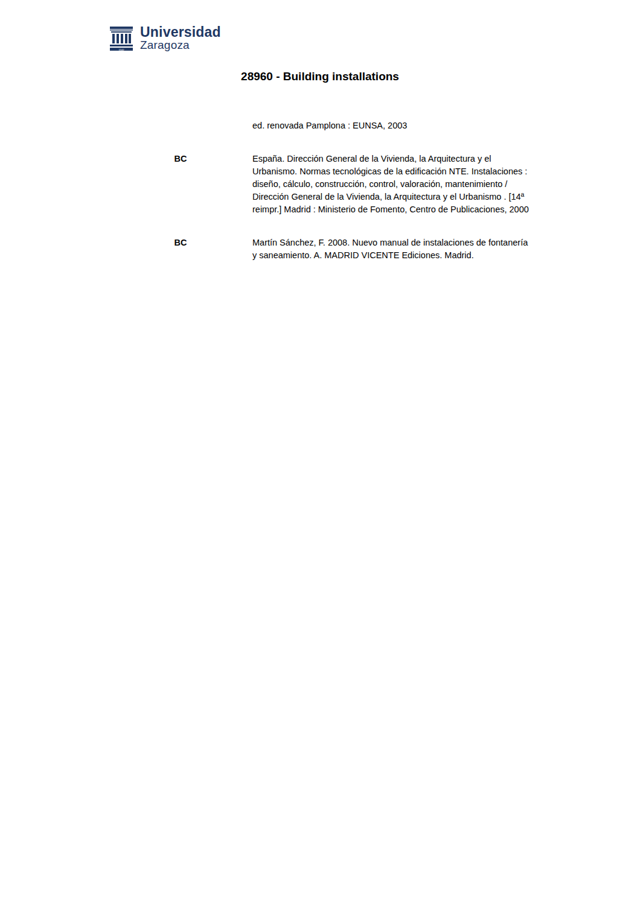1542
Universidad
Zaragoza
28960 - Building installations
| | ed. renovada Pamplona : EUNSA, 2003 |
| BC | España. Dirección General de la Vivienda, la Arquitectura y el Urbanismo. Normas tecnológicas de la edificación NTE. Instalaciones : diseño, cálculo, construcción, control, valoración, mantenimiento / Dirección General de la Vivienda, la Arquitectura y el Urbanismo . [14ª reimpr.] Madrid : Ministerio de Fomento, Centro de Publicaciones, 2000 |
| BC | Martín Sánchez, F. 2008. Nuevo manual de instalaciones de fontanería y saneamiento. A. MADRID VICENTE Ediciones. Madrid. |